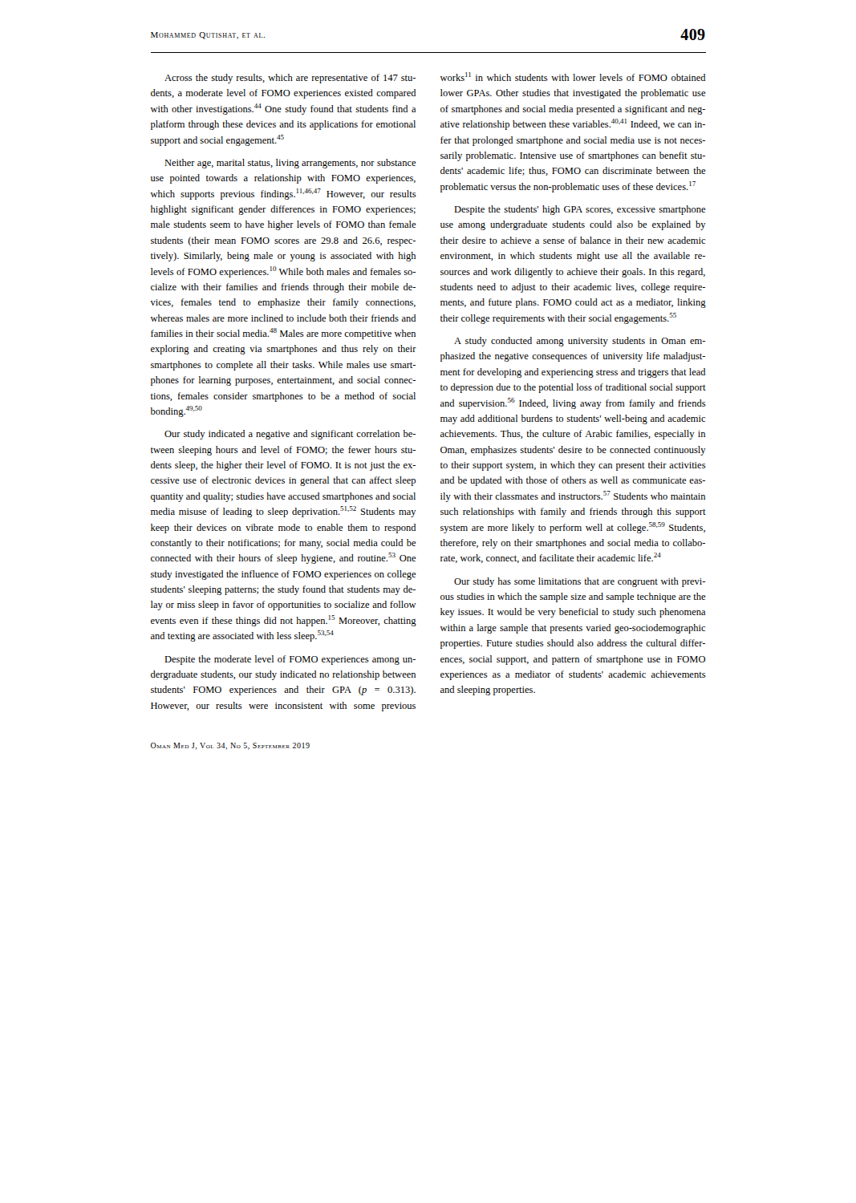Mohammed Qutishat, et al. 409
Across the study results, which are representative of 147 students, a moderate level of FOMO experiences existed compared with other investigations.44 One study found that students find a platform through these devices and its applications for emotional support and social engagement.45
Neither age, marital status, living arrangements, nor substance use pointed towards a relationship with FOMO experiences, which supports previous findings.11,46,47 However, our results highlight significant gender differences in FOMO experiences; male students seem to have higher levels of FOMO than female students (their mean FOMO scores are 29.8 and 26.6, respectively). Similarly, being male or young is associated with high levels of FOMO experiences.10 While both males and females socialize with their families and friends through their mobile devices, females tend to emphasize their family connections, whereas males are more inclined to include both their friends and families in their social media.48 Males are more competitive when exploring and creating via smartphones and thus rely on their smartphones to complete all their tasks. While males use smartphones for learning purposes, entertainment, and social connections, females consider smartphones to be a method of social bonding.49,50
Our study indicated a negative and significant correlation between sleeping hours and level of FOMO; the fewer hours students sleep, the higher their level of FOMO. It is not just the excessive use of electronic devices in general that can affect sleep quantity and quality; studies have accused smartphones and social media misuse of leading to sleep deprivation.51,52 Students may keep their devices on vibrate mode to enable them to respond constantly to their notifications; for many, social media could be connected with their hours of sleep hygiene, and routine.53 One study investigated the influence of FOMO experiences on college students' sleeping patterns; the study found that students may delay or miss sleep in favor of opportunities to socialize and follow events even if these things did not happen.15 Moreover, chatting and texting are associated with less sleep.53,54
Despite the moderate level of FOMO experiences among undergraduate students, our study indicated no relationship between students' FOMO experiences and their GPA (p = 0.313). However, our results were inconsistent with some previous works11 in which students with lower levels of FOMO obtained lower GPAs. Other studies that investigated the problematic use of smartphones and social media presented a significant and negative relationship between these variables.40,41 Indeed, we can infer that prolonged smartphone and social media use is not necessarily problematic. Intensive use of smartphones can benefit students' academic life; thus, FOMO can discriminate between the problematic versus the non-problematic uses of these devices.17
Despite the students' high GPA scores, excessive smartphone use among undergraduate students could also be explained by their desire to achieve a sense of balance in their new academic environment, in which students might use all the available resources and work diligently to achieve their goals. In this regard, students need to adjust to their academic lives, college requirements, and future plans. FOMO could act as a mediator, linking their college requirements with their social engagements.55
A study conducted among university students in Oman emphasized the negative consequences of university life maladjustment for developing and experiencing stress and triggers that lead to depression due to the potential loss of traditional social support and supervision.56 Indeed, living away from family and friends may add additional burdens to students' well-being and academic achievements. Thus, the culture of Arabic families, especially in Oman, emphasizes students' desire to be connected continuously to their support system, in which they can present their activities and be updated with those of others as well as communicate easily with their classmates and instructors.57 Students who maintain such relationships with family and friends through this support system are more likely to perform well at college.58,59 Students, therefore, rely on their smartphones and social media to collaborate, work, connect, and facilitate their academic life.24
Our study has some limitations that are congruent with previous studies in which the sample size and sample technique are the key issues. It would be very beneficial to study such phenomena within a large sample that presents varied geo-sociodemographic properties. Future studies should also address the cultural differences, social support, and pattern of smartphone use in FOMO experiences as a mediator of students' academic achievements and sleeping properties.
Oman Med J, Vol 34, No 5, September 2019